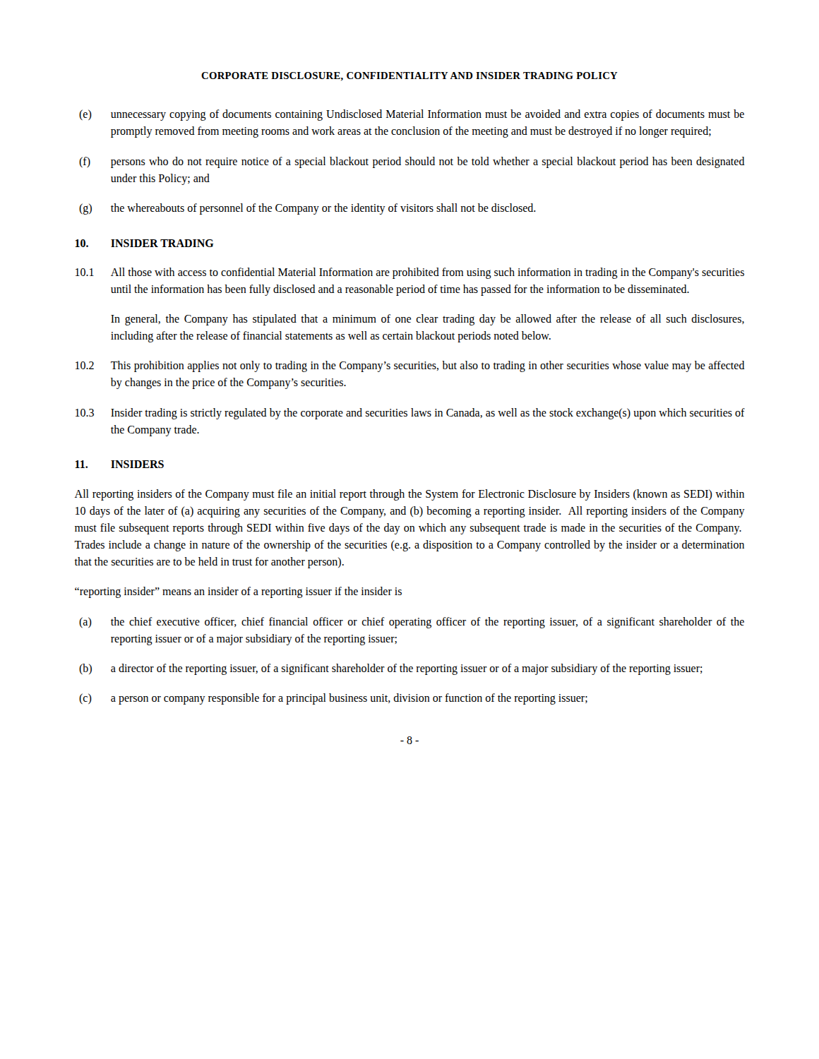CORPORATE DISCLOSURE, CONFIDENTIALITY AND INSIDER TRADING POLICY
(e)
unnecessary copying of documents containing Undisclosed Material Information must be avoided and extra copies of documents must be promptly removed from meeting rooms and work areas at the conclusion of the meeting and must be destroyed if no longer required;
(f)
persons who do not require notice of a special blackout period should not be told whether a special blackout period has been designated under this Policy; and
(g)
the whereabouts of personnel of the Company or the identity of visitors shall not be disclosed.
10. INSIDER TRADING
10.1
All those with access to confidential Material Information are prohibited from using such information in trading in the Company's securities until the information has been fully disclosed and a reasonable period of time has passed for the information to be disseminated.
In general, the Company has stipulated that a minimum of one clear trading day be allowed after the release of all such disclosures, including after the release of financial statements as well as certain blackout periods noted below.
10.2
This prohibition applies not only to trading in the Company’s securities, but also to trading in other securities whose value may be affected by changes in the price of the Company’s securities.
10.3
Insider trading is strictly regulated by the corporate and securities laws in Canada, as well as the stock exchange(s) upon which securities of the Company trade.
11. INSIDERS
All reporting insiders of the Company must file an initial report through the System for Electronic Disclosure by Insiders (known as SEDI) within 10 days of the later of (a) acquiring any securities of the Company, and (b) becoming a reporting insider. All reporting insiders of the Company must file subsequent reports through SEDI within five days of the day on which any subsequent trade is made in the securities of the Company. Trades include a change in nature of the ownership of the securities (e.g. a disposition to a Company controlled by the insider or a determination that the securities are to be held in trust for another person).
“reporting insider” means an insider of a reporting issuer if the insider is
(a)
the chief executive officer, chief financial officer or chief operating officer of the reporting issuer, of a significant shareholder of the reporting issuer or of a major subsidiary of the reporting issuer;
(b)
a director of the reporting issuer, of a significant shareholder of the reporting issuer or of a major subsidiary of the reporting issuer;
(c)
a person or company responsible for a principal business unit, division or function of the reporting issuer;
- 8 -